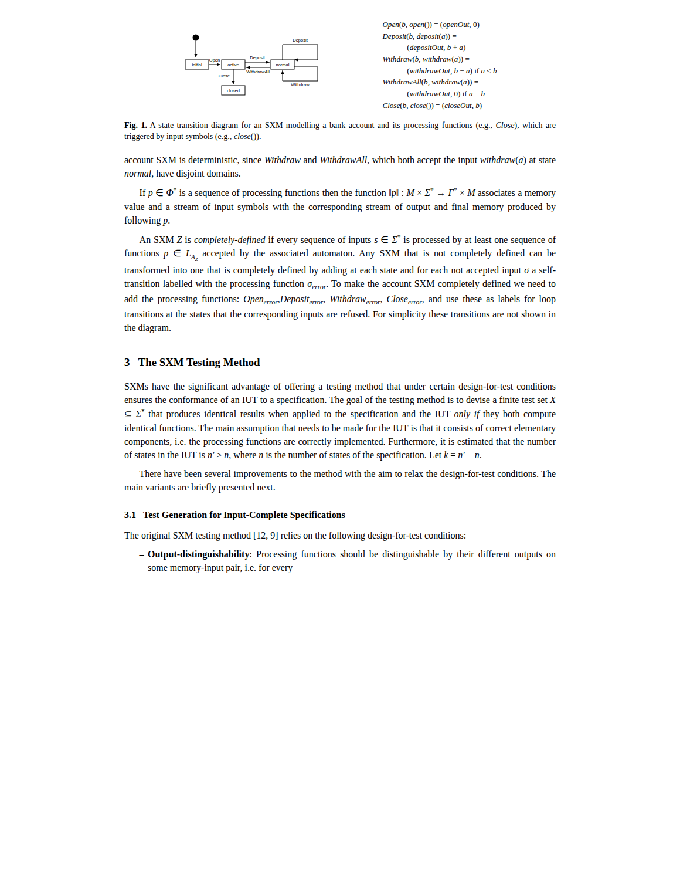initial active normal closed Open Deposit WithdrawAll Close Deposit Withdraw
Open(b, open()) = (openOut, 0)
Deposit(b, deposit(a)) =
(depositOut, b + a)
Withdraw(b, withdraw(a)) =
(withdrawOut, b − a) if a < b
WithdrawAll(b, withdraw(a)) =
(withdrawOut, 0) if a = b
Close(b, close()) = (closeOut, b)
Fig. 1. A state transition diagram for an SXM modelling a bank account and its processing functions (e.g., Close), which are triggered by input symbols (e.g., close()).
account SXM is deterministic, since Withdraw and WithdrawAll, which both accept the input withdraw(a) at state normal, have disjoint domains.
If p ∈ Φ* is a sequence of processing functions then the function ‖p‖ : M × Σ* → Γ* × M associates a memory value and a stream of input symbols with the corresponding stream of output and final memory produced by following p.
An SXM Z is completely-defined if every sequence of inputs s ∈ Σ* is processed by at least one sequence of functions p ∈ LAZ accepted by the associated automaton. Any SXM that is not completely defined can be transformed into one that is completely defined by adding at each state and for each not accepted input σ a self-transition labelled with the processing function σerror. To make the account SXM completely defined we need to add the processing functions: Openerror,Depositerror, Withdrawerror, Closeerror, and use these as labels for loop transitions at the states that the corresponding inputs are refused. For simplicity these transitions are not shown in the diagram.
3 The SXM Testing Method
SXMs have the significant advantage of offering a testing method that under certain design-for-test conditions ensures the conformance of an IUT to a specification. The goal of the testing method is to devise a finite test set X ⊆ Σ* that produces identical results when applied to the specification and the IUT only if they both compute identical functions. The main assumption that needs to be made for the IUT is that it consists of correct elementary components, i.e. the processing functions are correctly implemented. Furthermore, it is estimated that the number of states in the IUT is n′ ≥ n, where n is the number of states of the specification. Let k = n′ − n.
There have been several improvements to the method with the aim to relax the design-for-test conditions. The main variants are briefly presented next.
3.1 Test Generation for Input-Complete Specifications
The original SXM testing method [12, 9] relies on the following design-for-test conditions:
Output-distinguishability: Processing functions should be distinguishable by their different outputs on some memory-input pair, i.e. for every